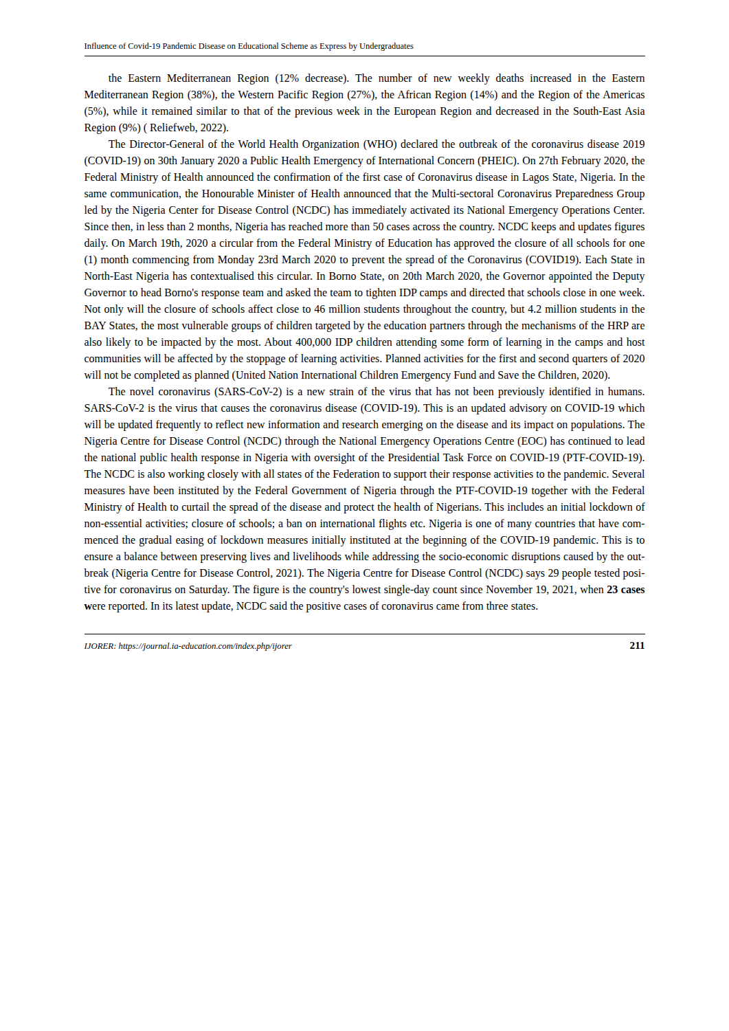Influence of Covid-19 Pandemic Disease on Educational Scheme as Express by Undergraduates
the Eastern Mediterranean Region (12% decrease). The number of new weekly deaths increased in the Eastern Mediterranean Region (38%), the Western Pacific Region (27%), the African Region (14%) and the Region of the Americas (5%), while it remained similar to that of the previous week in the European Region and decreased in the South-East Asia Region (9%) ( Reliefweb, 2022).
The Director-General of the World Health Organization (WHO) declared the outbreak of the coronavirus disease 2019 (COVID-19) on 30th January 2020 a Public Health Emergency of International Concern (PHEIC). On 27th February 2020, the Federal Ministry of Health announced the confirmation of the first case of Coronavirus disease in Lagos State, Nigeria. In the same communication, the Honourable Minister of Health announced that the Multi-sectoral Coronavirus Preparedness Group led by the Nigeria Center for Disease Control (NCDC) has immediately activated its National Emergency Operations Center. Since then, in less than 2 months, Nigeria has reached more than 50 cases across the country. NCDC keeps and updates figures daily. On March 19th, 2020 a circular from the Federal Ministry of Education has approved the closure of all schools for one (1) month commencing from Monday 23rd March 2020 to prevent the spread of the Coronavirus (COVID19). Each State in North-East Nigeria has contextualised this circular. In Borno State, on 20th March 2020, the Governor appointed the Deputy Governor to head Borno's response team and asked the team to tighten IDP camps and directed that schools close in one week. Not only will the closure of schools affect close to 46 million students throughout the country, but 4.2 million students in the BAY States, the most vulnerable groups of children targeted by the education partners through the mechanisms of the HRP are also likely to be impacted by the most. About 400,000 IDP children attending some form of learning in the camps and host communities will be affected by the stoppage of learning activities. Planned activities for the first and second quarters of 2020 will not be completed as planned (United Nation International Children Emergency Fund and Save the Children, 2020).
The novel coronavirus (SARS-CoV-2) is a new strain of the virus that has not been previously identified in humans. SARS-CoV-2 is the virus that causes the coronavirus disease (COVID-19). This is an updated advisory on COVID-19 which will be updated frequently to reflect new information and research emerging on the disease and its impact on populations. The Nigeria Centre for Disease Control (NCDC) through the National Emergency Operations Centre (EOC) has continued to lead the national public health response in Nigeria with oversight of the Presidential Task Force on COVID-19 (PTF-COVID-19). The NCDC is also working closely with all states of the Federation to support their response activities to the pandemic. Several measures have been instituted by the Federal Government of Nigeria through the PTF-COVID-19 together with the Federal Ministry of Health to curtail the spread of the disease and protect the health of Nigerians. This includes an initial lockdown of non-essential activities; closure of schools; a ban on international flights etc. Nigeria is one of many countries that have commenced the gradual easing of lockdown measures initially instituted at the beginning of the COVID-19 pandemic. This is to ensure a balance between preserving lives and livelihoods while addressing the socio-economic disruptions caused by the outbreak (Nigeria Centre for Disease Control, 2021). The Nigeria Centre for Disease Control (NCDC) says 29 people tested positive for coronavirus on Saturday. The figure is the country's lowest single-day count since November 19, 2021, when 23 cases were reported. In its latest update, NCDC said the positive cases of coronavirus came from three states.
IJORER: https://journal.ia-education.com/index.php/ijorer 211